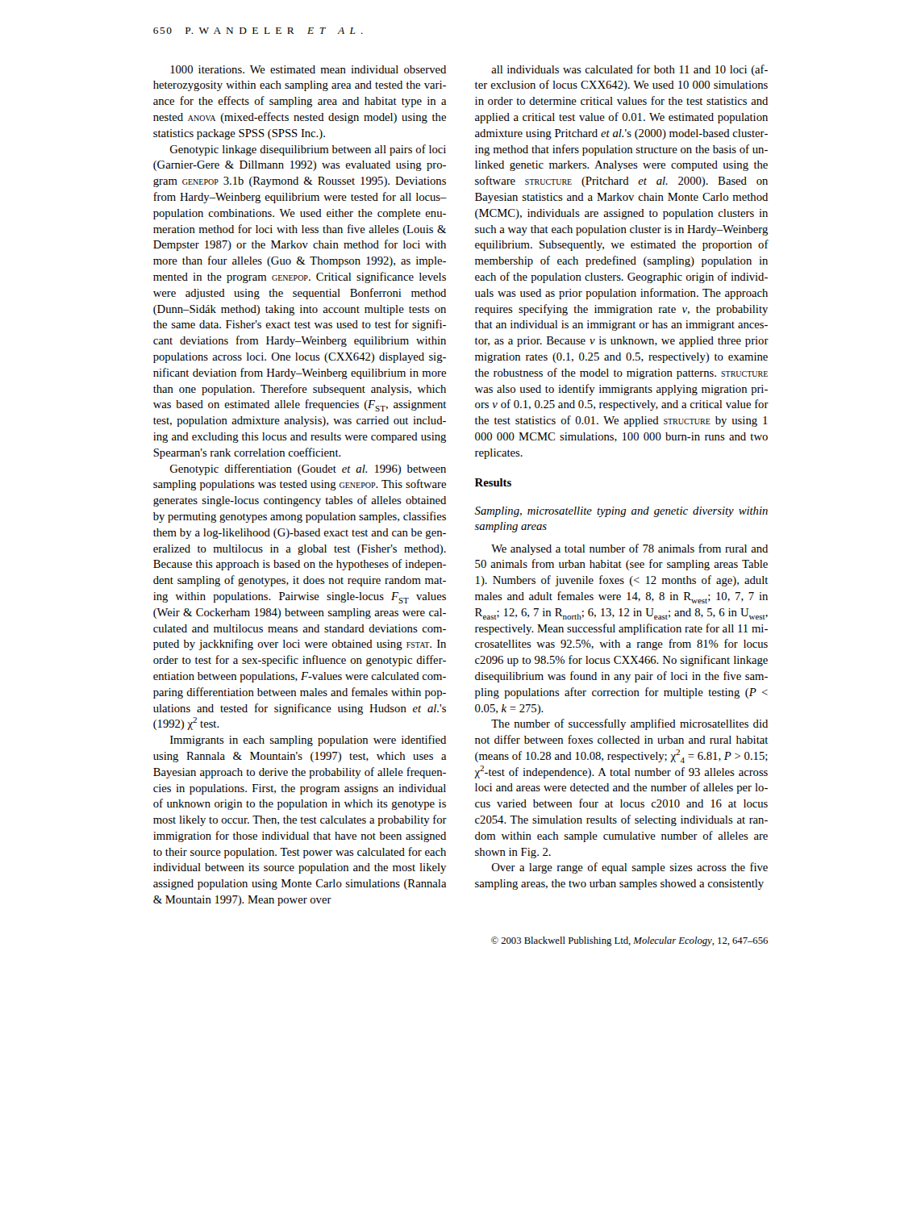650 P. W A N D E L E R E T A L .
1000 iterations. We estimated mean individual observed heterozygosity within each sampling area and tested the variance for the effects of sampling area and habitat type in a nested anova (mixed-effects nested design model) using the statistics package SPSS (SPSS Inc.).
Genotypic linkage disequilibrium between all pairs of loci (Garnier-Gere & Dillmann 1992) was evaluated using program genepop 3.1b (Raymond & Rousset 1995). Deviations from Hardy–Weinberg equilibrium were tested for all locus–population combinations. We used either the complete enumeration method for loci with less than five alleles (Louis & Dempster 1987) or the Markov chain method for loci with more than four alleles (Guo & Thompson 1992), as implemented in the program genepop. Critical significance levels were adjusted using the sequential Bonferroni method (Dunn–Sidák method) taking into account multiple tests on the same data. Fisher's exact test was used to test for significant deviations from Hardy–Weinberg equilibrium within populations across loci. One locus (CXX642) displayed significant deviation from Hardy–Weinberg equilibrium in more than one population. Therefore subsequent analysis, which was based on estimated allele frequencies (FST, assignment test, population admixture analysis), was carried out including and excluding this locus and results were compared using Spearman's rank correlation coefficient.
Genotypic differentiation (Goudet et al. 1996) between sampling populations was tested using genepop. This software generates single-locus contingency tables of alleles obtained by permuting genotypes among population samples, classifies them by a log-likelihood (G)-based exact test and can be generalized to multilocus in a global test (Fisher's method). Because this approach is based on the hypotheses of independent sampling of genotypes, it does not require random mating within populations. Pairwise single-locus FST values (Weir & Cockerham 1984) between sampling areas were calculated and multilocus means and standard deviations computed by jackknifing over loci were obtained using fstat. In order to test for a sex-specific influence on genotypic differentiation between populations, F-values were calculated comparing differentiation between males and females within populations and tested for significance using Hudson et al.'s (1992) χ2 test.
Immigrants in each sampling population were identified using Rannala & Mountain's (1997) test, which uses a Bayesian approach to derive the probability of allele frequencies in populations. First, the program assigns an individual of unknown origin to the population in which its genotype is most likely to occur. Then, the test calculates a probability for immigration for those individual that have not been assigned to their source population. Test power was calculated for each individual between its source population and the most likely assigned population using Monte Carlo simulations (Rannala & Mountain 1997). Mean power over
all individuals was calculated for both 11 and 10 loci (after exclusion of locus CXX642). We used 10 000 simulations in order to determine critical values for the test statistics and applied a critical test value of 0.01. We estimated population admixture using Pritchard et al.'s (2000) model-based clustering method that infers population structure on the basis of unlinked genetic markers. Analyses were computed using the software structure (Pritchard et al. 2000). Based on Bayesian statistics and a Markov chain Monte Carlo method (MCMC), individuals are assigned to population clusters in such a way that each population cluster is in Hardy–Weinberg equilibrium. Subsequently, we estimated the proportion of membership of each predefined (sampling) population in each of the population clusters. Geographic origin of individuals was used as prior population information. The approach requires specifying the immigration rate v, the probability that an individual is an immigrant or has an immigrant ancestor, as a prior. Because v is unknown, we applied three prior migration rates (0.1, 0.25 and 0.5, respectively) to examine the robustness of the model to migration patterns. structure was also used to identify immigrants applying migration priors v of 0.1, 0.25 and 0.5, respectively, and a critical value for the test statistics of 0.01. We applied structure by using 1 000 000 MCMC simulations, 100 000 burn-in runs and two replicates.
Results
Sampling, microsatellite typing and genetic diversity within sampling areas
We analysed a total number of 78 animals from rural and 50 animals from urban habitat (see for sampling areas Table 1). Numbers of juvenile foxes (< 12 months of age), adult males and adult females were 14, 8, 8 in Rwest; 10, 7, 7 in Reast; 12, 6, 7 in Rnorth; 6, 13, 12 in Ueast; and 8, 5, 6 in Uwest, respectively. Mean successful amplification rate for all 11 microsatellites was 92.5%, with a range from 81% for locus c2096 up to 98.5% for locus CXX466. No significant linkage disequilibrium was found in any pair of loci in the five sampling populations after correction for multiple testing (P < 0.05, k = 275).
The number of successfully amplified microsatellites did not differ between foxes collected in urban and rural habitat (means of 10.28 and 10.08, respectively; χ24 = 6.81, P > 0.15; χ2-test of independence). A total number of 93 alleles across loci and areas were detected and the number of alleles per locus varied between four at locus c2010 and 16 at locus c2054. The simulation results of selecting individuals at random within each sample cumulative number of alleles are shown in Fig. 2.
Over a large range of equal sample sizes across the five sampling areas, the two urban samples showed a consistently
© 2003 Blackwell Publishing Ltd, Molecular Ecology, 12, 647–656